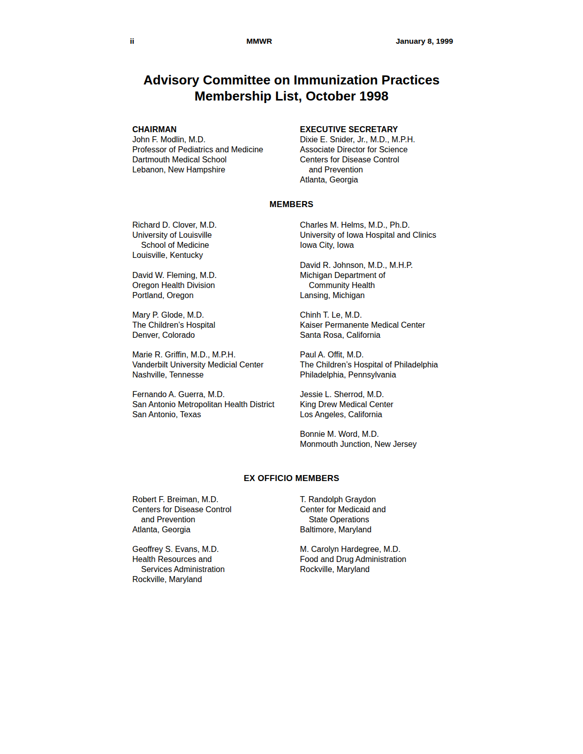ii
MMWR
January 8, 1999
Advisory Committee on Immunization Practices
Membership List, October 1998
CHAIRMAN
John F. Modlin, M.D.
Professor of Pediatrics and Medicine
Dartmouth Medical School
Lebanon, New Hampshire
EXECUTIVE SECRETARY
Dixie E. Snider, Jr., M.D., M.P.H.
Associate Director for Science
Centers for Disease Control
and Prevention
Atlanta, Georgia
MEMBERS
Richard D. Clover, M.D.
University of Louisville
School of Medicine
Louisville, Kentucky
David W. Fleming, M.D.
Oregon Health Division
Portland, Oregon
Mary P. Glode, M.D.
The Children’s Hospital
Denver, Colorado
Marie R. Griffin, M.D., M.P.H.
Vanderbilt University Medicial Center
Nashville, Tennesse
Fernando A. Guerra, M.D.
San Antonio Metropolitan Health District
San Antonio, Texas
Charles M. Helms, M.D., Ph.D.
University of Iowa Hospital and Clinics
Iowa City, Iowa
David R. Johnson, M.D., M.H.P.
Michigan Department of
Community Health
Lansing, Michigan
Chinh T. Le, M.D.
Kaiser Permanente Medical Center
Santa Rosa, California
Paul A. Offit, M.D.
The Children’s Hospital of Philadelphia
Philadelphia, Pennsylvania
Jessie L. Sherrod, M.D.
King Drew Medical Center
Los Angeles, California
Bonnie M. Word, M.D.
Monmouth Junction, New Jersey
EX OFFICIO MEMBERS
Robert F. Breiman, M.D.
Centers for Disease Control
and Prevention
Atlanta, Georgia
Geoffrey S. Evans, M.D.
Health Resources and
Services Administration
Rockville, Maryland
T. Randolph Graydon
Center for Medicaid and
State Operations
Baltimore, Maryland
M. Carolyn Hardegree, M.D.
Food and Drug Administration
Rockville, Maryland